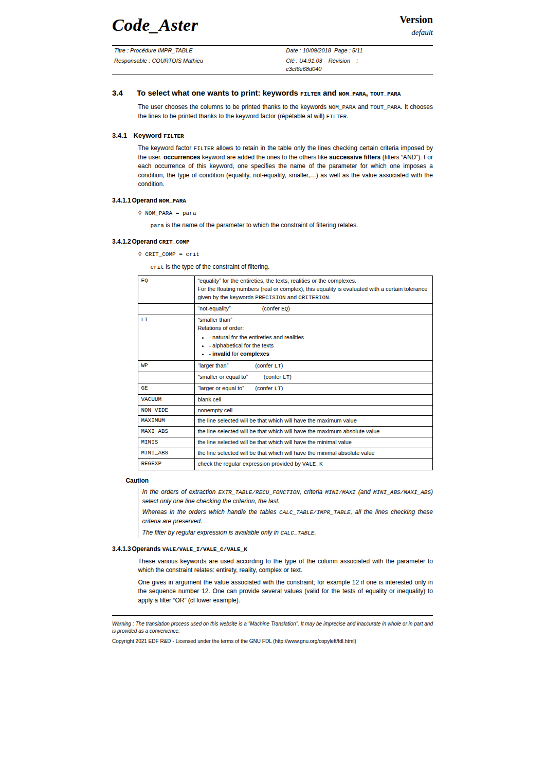Code_Aster
Version
default
| Titre : Procédure IMPR_TABLE | Date : 10/09/2018 Page : 5/11 |
| Responsable : COURTOIS Mathieu | Clé : U4.91.03 Révision : c3cf6e68d040 |
3.4 To select what one wants to print: keywords FILTER and NOM_PARA, TOUT_PARA
The user chooses the columns to be printed thanks to the keywords NOM_PARA and TOUT_PARA. It chooses the lines to be printed thanks to the keyword factor (répétable at will) FILTER.
3.4.1 Keyword FILTER
The keyword factor FILTER allows to retain in the table only the lines checking certain criteria imposed by the user. occurrences keyword are added the ones to the others like successive filters (filters “AND”). For each occurrence of this keyword, one specifies the name of the parameter for which one imposes a condition, the type of condition (equality, not-equality, smaller,…) as well as the value associated with the condition.
3.4.1.1 Operand NOM_PARA
◊ NOM_PARA = para
para is the name of the parameter to which the constraint of filtering relates.
3.4.1.2 Operand CRIT_COMP
◊ CRIT_COMP = crit
crit is the type of the constraint of filtering.
| EQ | “equality” for the entireties, the texts, realities or the complexes. For the floating numbers (real or complex), this equality is evaluated with a certain tolerance given by the keywords PRECISION and CRITERION . |
| | “not-equality” (confer EQ ) |
| LT | “smaller than” Relations of order: - natural for the entireties and realities - alphabetical for the texts - invalid for complexes |
| WP | “larger than” (confer LT ) |
| | “smaller or equal to” (confer LT ) |
| GE | “larger or equal to” (confer LT ) |
| VACUUM | blank cell |
| NON_VIDE | nonempty cell |
| MAXIMUM | the line selected will be that which will have the maximum value |
| MAXI_ABS | the line selected will be that which will have the maximum absolute value |
| MINIS | the line selected will be that which will have the minimal value |
| MINI_ABS | the line selected will be that which will have the minimal absolute value |
| REGEXP | check the regular expression provided by VALE_K |
Caution
In the orders of extraction EXTR_TABLE/RECU_FONCTION, criteria MINI/MAXI (and MINI_ABS/MAXI_ABS) select only one line checking the criterion, the last.
Whereas in the orders which handle the tables CALC_TABLE/IMPR_TABLE, all the lines checking these criteria are preserved.
The filter by regular expression is available only in CALC_TABLE.
3.4.1.3 Operands VALE/VALE_I/VALE_C/VALE_K
These various keywords are used according to the type of the column associated with the parameter to which the constraint relates: entirety, reality, complex or text.
One gives in argument the value associated with the constraint; for example 12 if one is interested only in the sequence number 12. One can provide several values (valid for the tests of equality or inequality) to apply a filter “OR” (cf lower example).
Warning : The translation process used on this website is a "Machine Translation". It may be imprecise and inaccurate in whole or in part and is provided as a convenience.
Copyright 2021 EDF R&D - Licensed under the terms of the GNU FDL (http://www.gnu.org/copyleft/fdl.html)